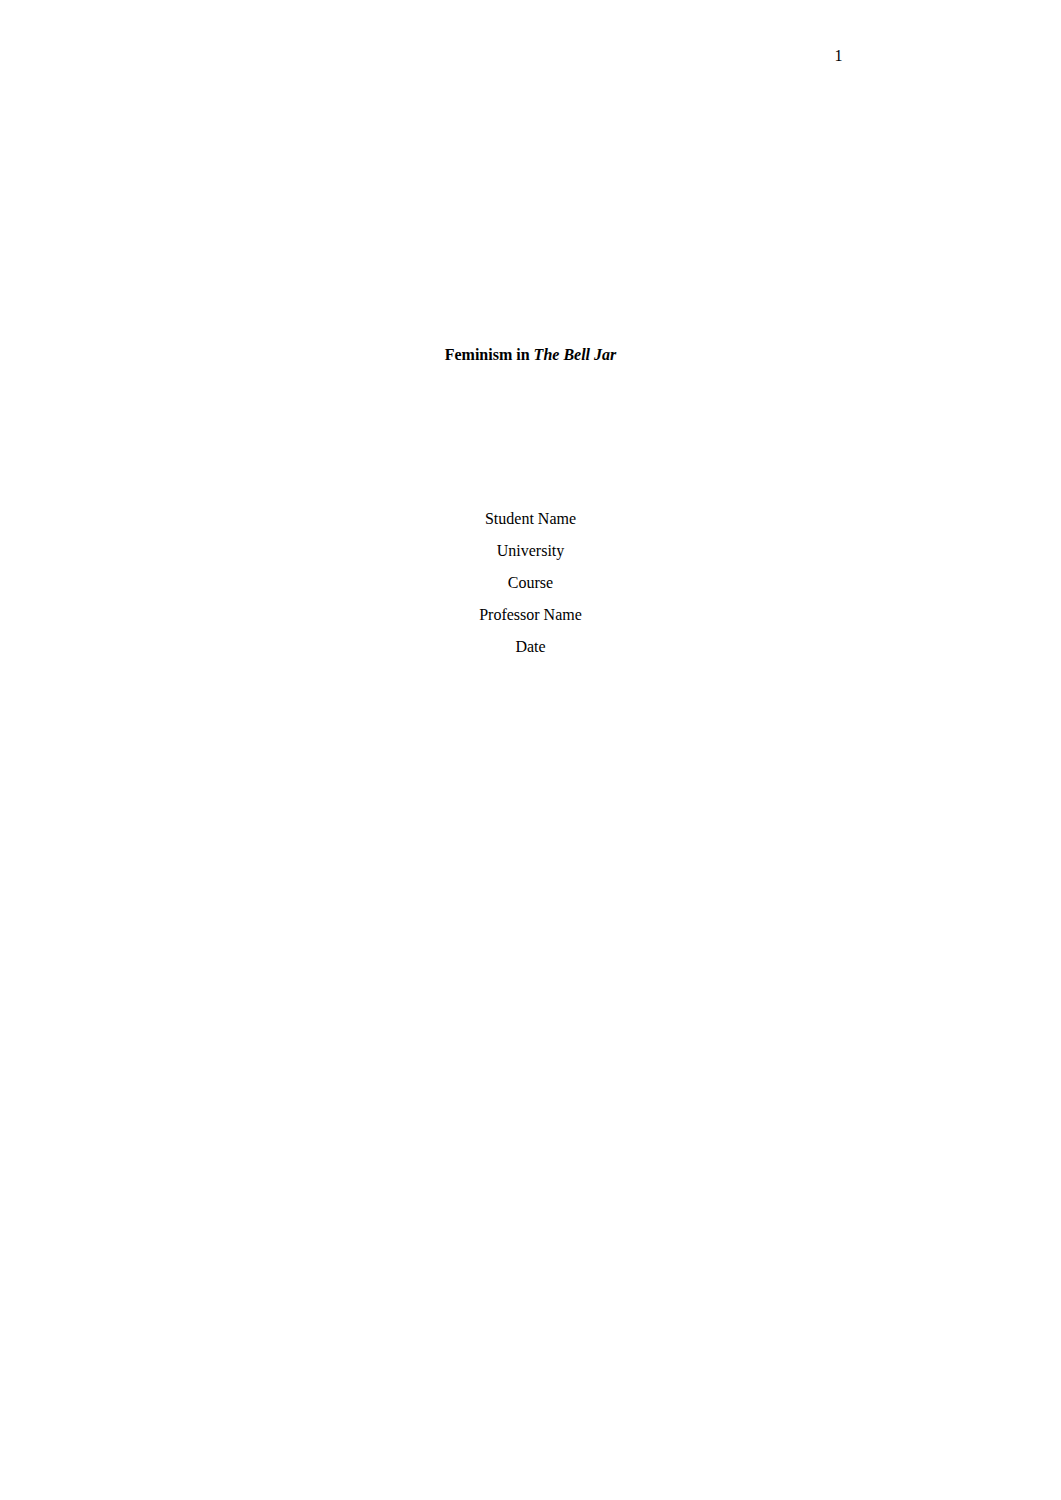1
Feminism in The Bell Jar
Student Name
University
Course
Professor Name
Date